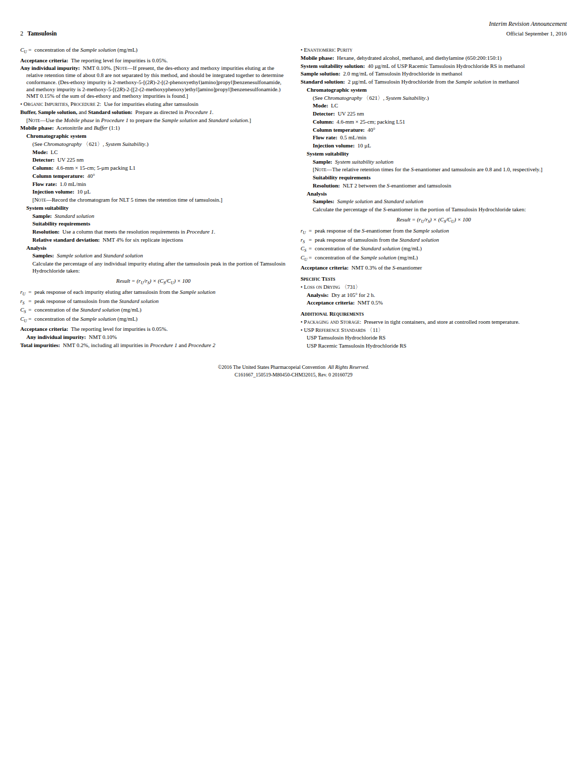Interim Revision Announcement
2 Tamsulosin
Official September 1, 2016
CU
=
concentration of the Sample solution (mg/mL)
Acceptance criteria: The reporting level for impurities is 0.05%.
Any individual impurity: NMT 0.10%. [Note—If present, the des-ethoxy and methoxy impurities eluting at the relative retention time of about 0.8 are not separated by this method, and should be integrated together to determine conformance. (Des-ethoxy impurity is 2-methoxy-5-[(2R)-2-[(2-phenoxyethyl)amino]propyl]benzenesulfonamide, and methoxy impurity is 2-methoxy-5-[(2R)-2-[[2-(2-methoxyphenoxy)ethyl]amino]propyl]benzenesulfonamide.) NMT 0.15% of the sum of des-ethoxy and methoxy impurities is found.]
• Organic Impurities, Procedure 2: Use for impurities eluting after tamsulosin
Buffer, Sample solution, and Standard solution: Prepare as directed in Procedure 1.
[Note—Use the Mobile phase in Procedure 1 to prepare the Sample solution and Standard solution.]
Mobile phase: Acetonitrile and Buffer (1:1)
Chromatographic system
(See Chromatography 〈621〉, System Suitability.)
Mode: LC
Detector: UV 225 nm
Column: 4.6-mm × 15-cm; 5-µm packing L1
Column temperature: 40°
Flow rate: 1.0 mL/min
Injection volume: 10 µL
[Note—Record the chromatogram for NLT 5 times the retention time of tamsulosin.]
System suitability
Sample: Standard solution
Suitability requirements
Resolution: Use a column that meets the resolution requirements in Procedure 1.
Relative standard deviation: NMT 4% for six replicate injections
Analysis
Samples: Sample solution and Standard solution
Calculate the percentage of any individual impurity eluting after the tamsulosin peak in the portion of Tamsulosin Hydrochloride taken:
Result = (rU/rS) × (CS/CU) × 100
rU
=
peak response of each impurity eluting after tamsulosin from the Sample solution
rS
=
peak response of tamsulosin from the Standard solution
CS
=
concentration of the Standard solution (mg/mL)
CU
=
concentration of the Sample solution (mg/mL)
Acceptance criteria: The reporting level for impurities is 0.05%.
Any individual impurity: NMT 0.10%
Total impurities: NMT 0.2%, including all impurities in Procedure 1 and Procedure 2
• Enantiomeric Purity
Mobile phase: Hexane, dehydrated alcohol, methanol, and diethylamine (650:200:150:1)
System suitability solution: 40 µg/mL of USP Racemic Tamsulosin Hydrochloride RS in methanol
Sample solution: 2.0 mg/mL of Tamsulosin Hydrochloride in methanol
Standard solution: 2 µg/mL of Tamsulosin Hydrochloride from the Sample solution in methanol
Chromatographic system
(See Chromatography 〈621〉, System Suitability.)
Mode: LC
Detector: UV 225 nm
Column: 4.6-mm × 25-cm; packing L51
Column temperature: 40°
Flow rate: 0.5 mL/min
Injection volume: 10 µL
System suitability
Sample: System suitability solution
[Note—The relative retention times for the S-enantiomer and tamsulosin are 0.8 and 1.0, respectively.]
Suitability requirements
Resolution: NLT 2 between the S-enantiomer and tamsulosin
Analysis
Samples: Sample solution and Standard solution
Calculate the percentage of the S-enantiomer in the portion of Tamsulosin Hydrochloride taken:
Result = (rU/rS) × (CS/CU) × 100
rU
=
peak response of the S-enantiomer from the Sample solution
rS
=
peak response of tamsulosin from the Standard solution
CS
=
concentration of the Standard solution (mg/mL)
CU
=
concentration of the Sample solution (mg/mL)
Acceptance criteria: NMT 0.3% of the S-enantiomer
Specific Tests
• Loss on Drying 〈731〉
Analysis: Dry at 105° for 2 h.
Acceptance criteria: NMT 0.5%
Additional Requirements
• Packaging and Storage: Preserve in tight containers, and store at controlled room temperature.
• USP Reference Standards 〈11〉
USP Tamsulosin Hydrochloride RS
USP Racemic Tamsulosin Hydrochloride RS
©2016 The United States Pharmacopeial Convention All Rights Reserved.
C161667_150519-M80450-CHM32015, Rev. 0 20160729